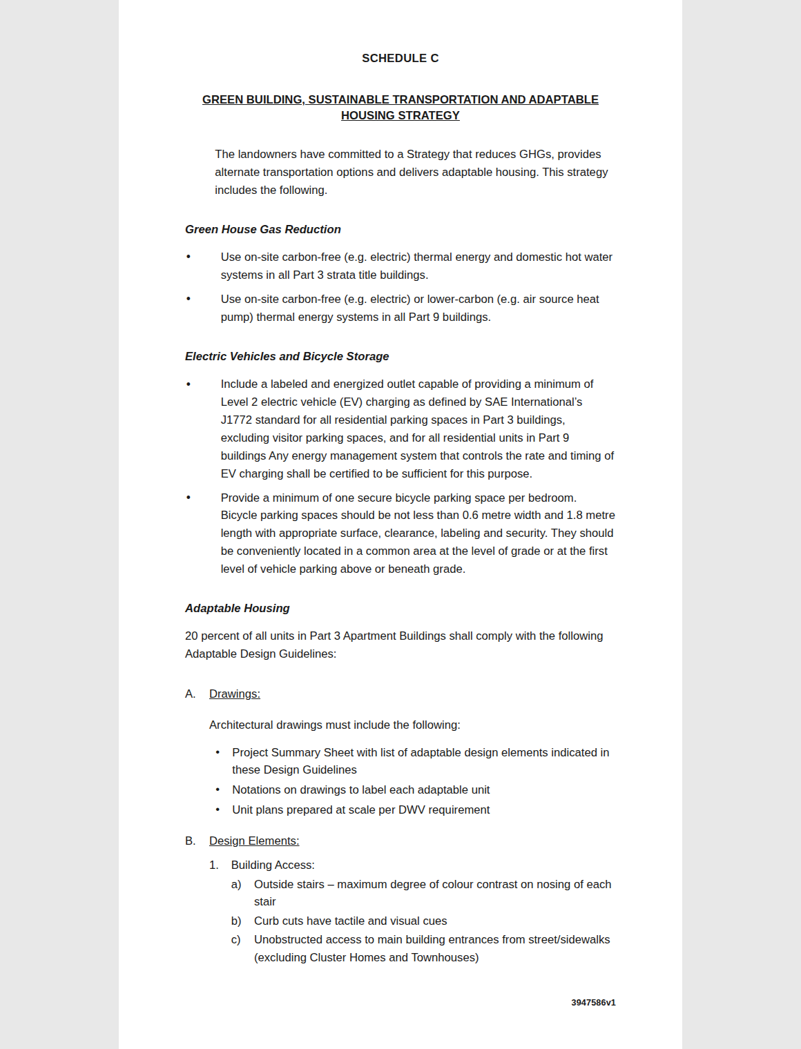SCHEDULE C
GREEN BUILDING, SUSTAINABLE TRANSPORTATION AND ADAPTABLE HOUSING STRATEGY
The landowners have committed to a Strategy that reduces GHGs, provides alternate transportation options and delivers adaptable housing. This strategy includes the following.
Green House Gas Reduction
Use on-site carbon-free (e.g. electric) thermal energy and domestic hot water systems in all Part 3 strata title buildings.
Use on-site carbon-free (e.g. electric) or lower-carbon (e.g. air source heat pump) thermal energy systems in all Part 9 buildings.
Electric Vehicles and Bicycle Storage
Include a labeled and energized outlet capable of providing a minimum of Level 2 electric vehicle (EV) charging as defined by SAE International’s J1772 standard for all residential parking spaces in Part 3 buildings, excluding visitor parking spaces, and for all residential units in Part 9 buildings Any energy management system that controls the rate and timing of EV charging shall be certified to be sufficient for this purpose.
Provide a minimum of one secure bicycle parking space per bedroom. Bicycle parking spaces should be not less than 0.6 metre width and 1.8 metre length with appropriate surface, clearance, labeling and security. They should be conveniently located in a common area at the level of grade or at the first level of vehicle parking above or beneath grade.
Adaptable Housing
20 percent of all units in Part 3 Apartment Buildings shall comply with the following Adaptable Design Guidelines:
A. Drawings:
Architectural drawings must include the following:
Project Summary Sheet with list of adaptable design elements indicated in these Design Guidelines
Notations on drawings to label each adaptable unit
Unit plans prepared at scale per DWV requirement
B. Design Elements:
1. Building Access:
a) Outside stairs – maximum degree of colour contrast on nosing of each stair
b) Curb cuts have tactile and visual cues
c) Unobstructed access to main building entrances from street/sidewalks (excluding Cluster Homes and Townhouses)
3947586v1